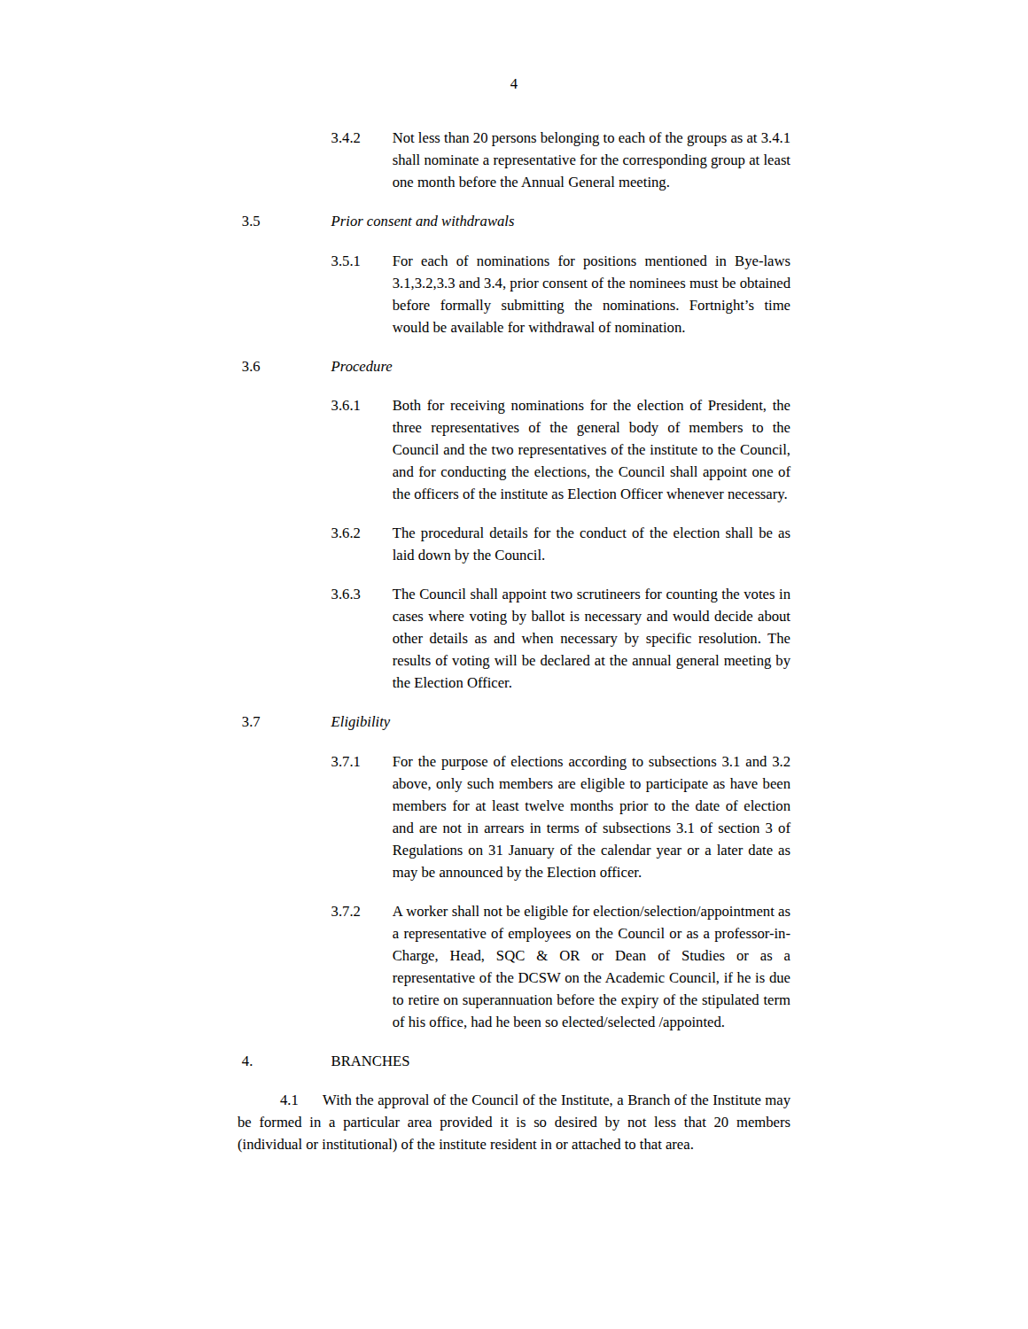4
3.4.2
Not less than 20 persons belonging to each of the groups as at 3.4.1 shall nominate a representative for the corresponding group at least one month before the Annual General meeting.
3.5
Prior consent and withdrawals
3.5.1
For each of nominations for positions mentioned in Bye-laws 3.1,3.2,3.3 and 3.4, prior consent of the nominees must be obtained before formally submitting the nominations. Fortnight’s time would be available for withdrawal of nomination.
3.6
Procedure
3.6.1
Both for receiving nominations for the election of President, the three representatives of the general body of members to the Council and the two representatives of the institute to the Council, and for conducting the elections, the Council shall appoint one of the officers of the institute as Election Officer whenever necessary.
3.6.2
The procedural details for the conduct of the election shall be as laid down by the Council.
3.6.3
The Council shall appoint two scrutineers for counting the votes in cases where voting by ballot is necessary and would decide about other details as and when necessary by specific resolution. The results of voting will be declared at the annual general meeting by the Election Officer.
3.7
Eligibility
3.7.1
For the purpose of elections according to subsections 3.1 and 3.2 above, only such members are eligible to participate as have been members for at least twelve months prior to the date of election and are not in arrears in terms of subsections 3.1 of section 3 of Regulations on 31 January of the calendar year or a later date as may be announced by the Election officer.
3.7.2
A worker shall not be eligible for election/selection/appointment as a representative of employees on the Council or as a professor-in-Charge, Head, SQC & OR or Dean of Studies or as a representative of the DCSW on the Academic Council, if he is due to retire on superannuation before the expiry of the stipulated term of his office, had he been so elected/selected /appointed.
4.
Branches
4.1 With the approval of the Council of the Institute, a Branch of the Institute may be formed in a particular area provided it is so desired by not less that 20 members (individual or institutional) of the institute resident in or attached to that area.